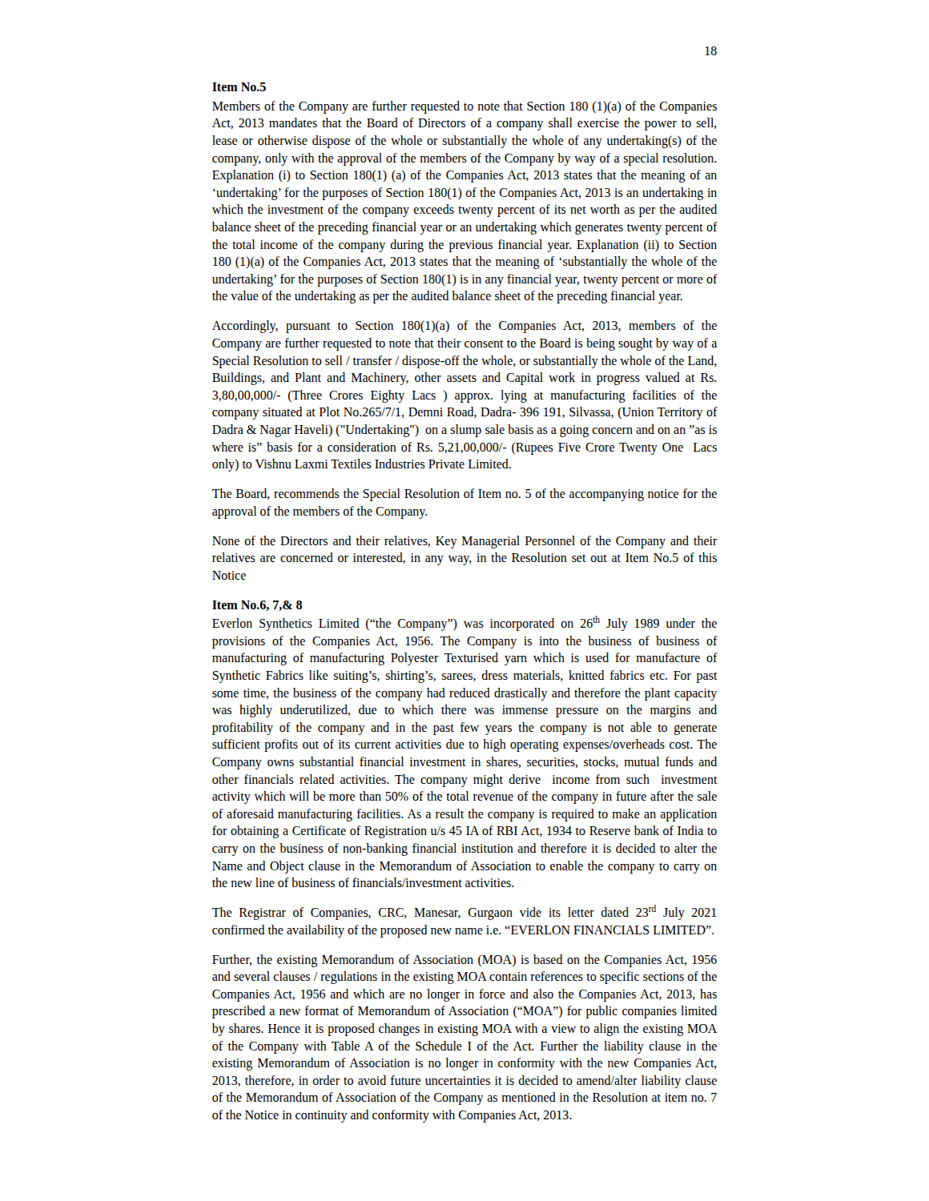18
Item No.5
Members of the Company are further requested to note that Section 180 (1)(a) of the Companies Act, 2013 mandates that the Board of Directors of a company shall exercise the power to sell, lease or otherwise dispose of the whole or substantially the whole of any undertaking(s) of the company, only with the approval of the members of the Company by way of a special resolution. Explanation (i) to Section 180(1) (a) of the Companies Act, 2013 states that the meaning of an ‘undertaking’ for the purposes of Section 180(1) of the Companies Act, 2013 is an undertaking in which the investment of the company exceeds twenty percent of its net worth as per the audited balance sheet of the preceding financial year or an undertaking which generates twenty percent of the total income of the company during the previous financial year. Explanation (ii) to Section 180 (1)(a) of the Companies Act, 2013 states that the meaning of ‘substantially the whole of the undertaking’ for the purposes of Section 180(1) is in any financial year, twenty percent or more of the value of the undertaking as per the audited balance sheet of the preceding financial year.
Accordingly, pursuant to Section 180(1)(a) of the Companies Act, 2013, members of the Company are further requested to note that their consent to the Board is being sought by way of a Special Resolution to sell / transfer / dispose-off the whole, or substantially the whole of the Land, Buildings, and Plant and Machinery, other assets and Capital work in progress valued at Rs. 3,80,00,000/- (Three Crores Eighty Lacs ) approx. lying at manufacturing facilities of the company situated at Plot No.265/7/1, Demni Road, Dadra- 396 191, Silvassa, (Union Territory of Dadra & Nagar Haveli) ("Undertaking") on a slump sale basis as a going concern and on an ”as is where is” basis for a consideration of Rs. 5,21,00,000/- (Rupees Five Crore Twenty One Lacs only) to Vishnu Laxmi Textiles Industries Private Limited.
The Board, recommends the Special Resolution of Item no. 5 of the accompanying notice for the approval of the members of the Company.
None of the Directors and their relatives, Key Managerial Personnel of the Company and their relatives are concerned or interested, in any way, in the Resolution set out at Item No.5 of this Notice
Item No.6, 7,& 8
Everlon Synthetics Limited (“the Company”) was incorporated on 26th July 1989 under the provisions of the Companies Act, 1956. The Company is into the business of business of manufacturing of manufacturing Polyester Texturised yarn which is used for manufacture of Synthetic Fabrics like suiting’s, shirting’s, sarees, dress materials, knitted fabrics etc. For past some time, the business of the company had reduced drastically and therefore the plant capacity was highly underutilized, due to which there was immense pressure on the margins and profitability of the company and in the past few years the company is not able to generate sufficient profits out of its current activities due to high operating expenses/overheads cost. The Company owns substantial financial investment in shares, securities, stocks, mutual funds and other financials related activities. The company might derive income from such investment activity which will be more than 50% of the total revenue of the company in future after the sale of aforesaid manufacturing facilities. As a result the company is required to make an application for obtaining a Certificate of Registration u/s 45 IA of RBI Act, 1934 to Reserve bank of India to carry on the business of non-banking financial institution and therefore it is decided to alter the Name and Object clause in the Memorandum of Association to enable the company to carry on the new line of business of financials/investment activities.
The Registrar of Companies, CRC, Manesar, Gurgaon vide its letter dated 23rd July 2021 confirmed the availability of the proposed new name i.e. “EVERLON FINANCIALS LIMITED”.
Further, the existing Memorandum of Association (MOA) is based on the Companies Act, 1956 and several clauses / regulations in the existing MOA contain references to specific sections of the Companies Act, 1956 and which are no longer in force and also the Companies Act, 2013, has prescribed a new format of Memorandum of Association (“MOA”) for public companies limited by shares. Hence it is proposed changes in existing MOA with a view to align the existing MOA of the Company with Table A of the Schedule I of the Act. Further the liability clause in the existing Memorandum of Association is no longer in conformity with the new Companies Act, 2013, therefore, in order to avoid future uncertainties it is decided to amend/alter liability clause of the Memorandum of Association of the Company as mentioned in the Resolution at item no. 7 of the Notice in continuity and conformity with Companies Act, 2013.